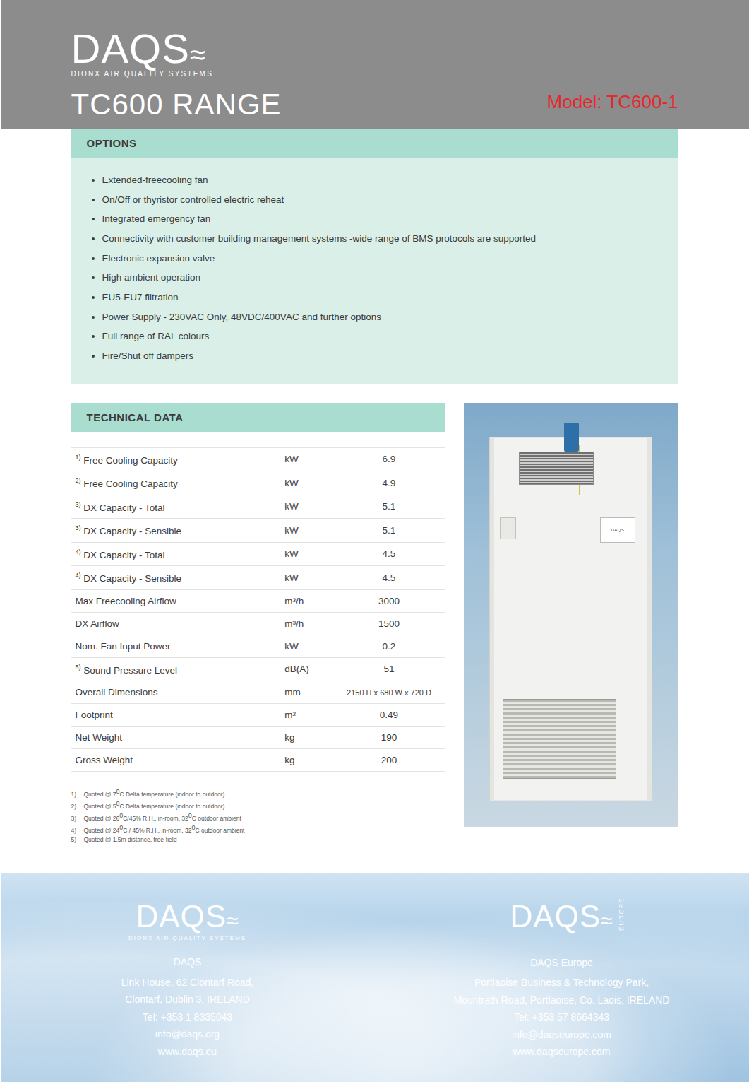DAQS≈
DIONX AIR QUALITY SYSTEMS
TC600 RANGE
Model: TC600-1
OPTIONS
Extended-freecooling fan
On/Off or thyristor controlled electric reheat
Integrated emergency fan
Connectivity with customer building management systems -wide range of BMS protocols are supported
Electronic expansion valve
High ambient operation
EU5-EU7 filtration
Power Supply - 230VAC Only, 48VDC/400VAC and further options
Full range of RAL colours
Fire/Shut off dampers
TECHNICAL DATA
| 1) Free Cooling Capacity | kW | 6.9 |
| 2) Free Cooling Capacity | kW | 4.9 |
| 3) DX Capacity - Total | kW | 5.1 |
| 3) DX Capacity - Sensible | kW | 5.1 |
| 4) DX Capacity - Total | kW | 4.5 |
| 4) DX Capacity - Sensible | kW | 4.5 |
| Max Freecooling Airflow | m³/h | 3000 |
| DX Airflow | m³/h | 1500 |
| Nom. Fan Input Power | kW | 0.2 |
| 5) Sound Pressure Level | dB(A) | 51 |
| Overall Dimensions | mm | 2150 H x 680 W x 720 D |
| Footprint | m² | 0.49 |
| Net Weight | kg | 190 |
| Gross Weight | kg | 200 |
1) Quoted @ 70C Delta temperature (indoor to outdoor)
2) Quoted @ 50C Delta temperature (indoor to outdoor)
3) Quoted @ 260C/45% R.H., in-room, 320C outdoor ambient
4) Quoted @ 240C / 45% R.H., in-room, 320C outdoor ambient
5) Quoted @ 1.5m distance, free-field
DAQS
DAQS≈
DIONX AIR QUALITY SYSTEMS
DAQS
Link House, 62 Clontarf Road,
Clontarf, Dublin 3, IRELAND
Tel: +353 1 8335043
info@daqs.org
www.daqs.eu
DAQS≈EUROPE
DAQS Europe
Portlaoise Business & Technology Park,
Mountrath Road, Portlaoise, Co. Laois, IRELAND
Tel: +353 57 8664343
info@daqseurope.com
www.daqseurope.com